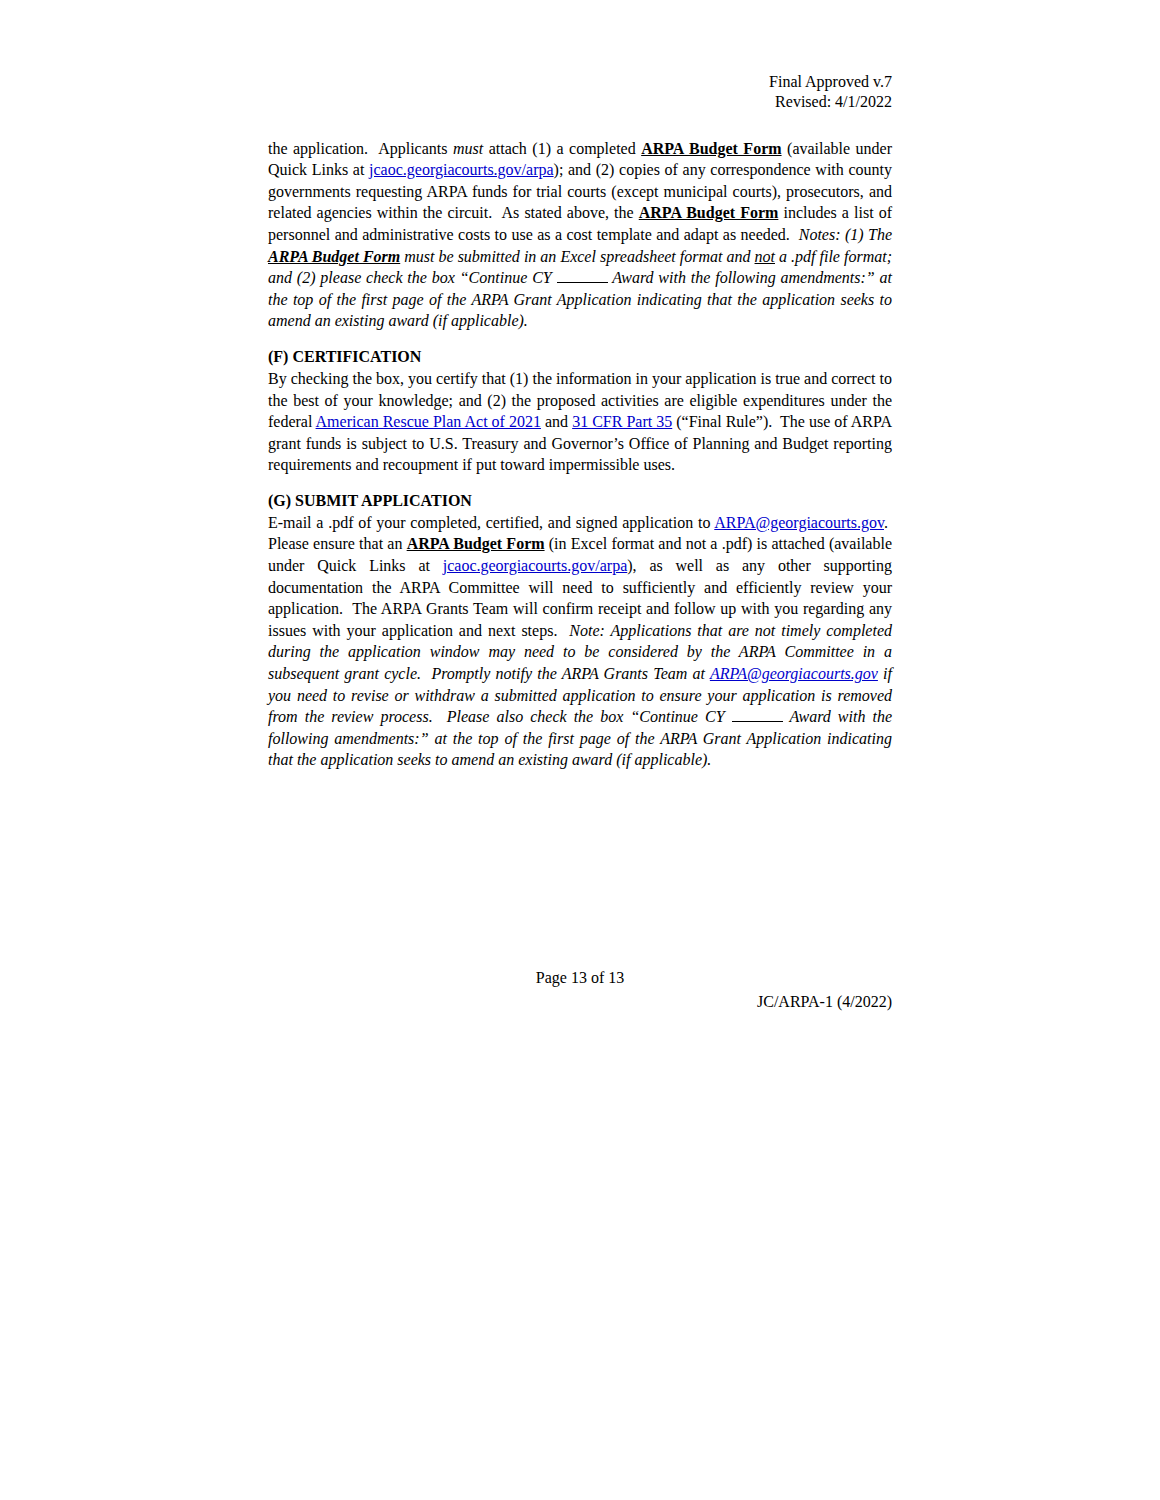Final Approved v.7
Revised: 4/1/2022
the application. Applicants must attach (1) a completed ARPA Budget Form (available under Quick Links at jcaoc.georgiacourts.gov/arpa); and (2) copies of any correspondence with county governments requesting ARPA funds for trial courts (except municipal courts), prosecutors, and related agencies within the circuit. As stated above, the ARPA Budget Form includes a list of personnel and administrative costs to use as a cost template and adapt as needed. Notes: (1) The ARPA Budget Form must be submitted in an Excel spreadsheet format and not a .pdf file format; and (2) please check the box “Continue CY Award with the following amendments:” at the top of the first page of the ARPA Grant Application indicating that the application seeks to amend an existing award (if applicable).
(F) CERTIFICATION
By checking the box, you certify that (1) the information in your application is true and correct to the best of your knowledge; and (2) the proposed activities are eligible expenditures under the federal American Rescue Plan Act of 2021 and 31 CFR Part 35 (“Final Rule”). The use of ARPA grant funds is subject to U.S. Treasury and Governor’s Office of Planning and Budget reporting requirements and recoupment if put toward impermissible uses.
(G) SUBMIT APPLICATION
E-mail a .pdf of your completed, certified, and signed application to ARPA@georgiacourts.gov. Please ensure that an ARPA Budget Form (in Excel format and not a .pdf) is attached (available under Quick Links at jcaoc.georgiacourts.gov/arpa), as well as any other supporting documentation the ARPA Committee will need to sufficiently and efficiently review your application. The ARPA Grants Team will confirm receipt and follow up with you regarding any issues with your application and next steps. Note: Applications that are not timely completed during the application window may need to be considered by the ARPA Committee in a subsequent grant cycle. Promptly notify the ARPA Grants Team at ARPA@georgiacourts.gov if you need to revise or withdraw a submitted application to ensure your application is removed from the review process. Please also check the box “Continue CY Award with the following amendments:” at the top of the first page of the ARPA Grant Application indicating that the application seeks to amend an existing award (if applicable).
Page 13 of 13
JC/ARPA-1 (4/2022)